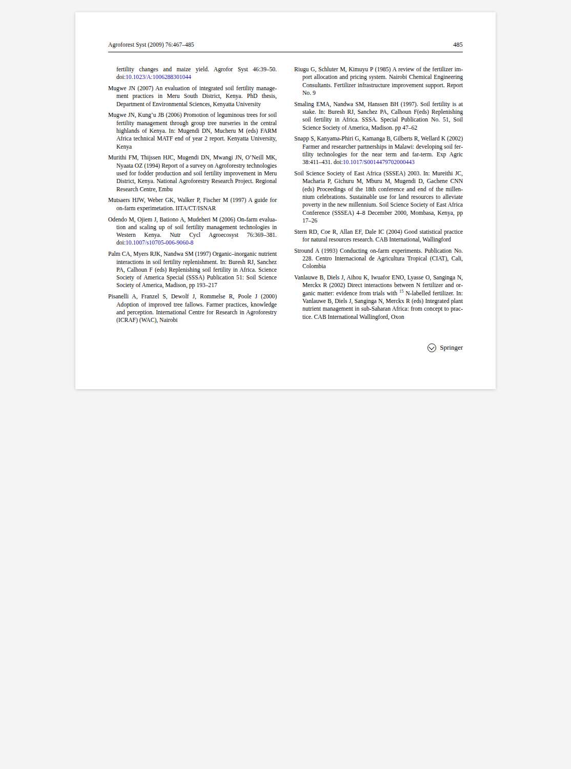Agroforest Syst (2009) 76:467–485 485
fertility changes and maize yield. Agrofor Syst 46:39–50. doi:10.1023/A:1006288301044
Mugwe JN (2007) An evaluation of integrated soil fertility management practices in Meru South District, Kenya. PhD thesis, Department of Environmental Sciences, Kenyatta University
Mugwe JN, Kung’u JB (2006) Promotion of leguminous trees for soil fertility management through group tree nurseries in the central highlands of Kenya. In: Mugendi DN, Mucheru M (eds) FARM Africa technical MATF end of year 2 report. Kenyatta University, Kenya
Murithi FM, Thijssen HJC, Mugendi DN, Mwangi JN, O’Neill MK, Nyaata OZ (1994) Report of a survey on Agroforestry technologies used for fodder production and soil fertility improvement in Meru District, Kenya. National Agroforestry Research Project. Regional Research Centre, Embu
Mutsaers HJW, Weber GK, Walker P, Fischer M (1997) A guide for on-farm experimetation. IITA/CT/ISNAR
Odendo M, Ojiem J, Bationo A, Mudeheri M (2006) On-farm evaluation and scaling up of soil fertility management technologies in Western Kenya. Nutr Cycl Agroecosyst 76:369–381. doi:10.1007/s10705-006-9060-8
Palm CA, Myers RJK, Nandwa SM (1997) Organic–inorganic nutrient interactions in soil fertility replenishment. In: Buresh RJ, Sanchez PA, Calhoun F (eds) Replenishing soil fertility in Africa. Science Society of America Special (SSSA) Publication 51: Soil Science Society of America, Madison, pp 193–217
Pisanelli A, Franzel S, Dewolf J, Rommelse R, Poole J (2000) Adoption of improved tree fallows. Farmer practices, knowledge and perception. International Centre for Research in Agroforestry (ICRAF) (WAC), Nairobi
Riugu G, Schluter M, Kimuyu P (1985) A review of the fertilizer import allocation and pricing system. Nairobi Chemical Engineering Consultants. Fertilizer infrastructure improvement support. Report No. 9
Smaling EMA, Nandwa SM, Hanssen BH (1997). Soil fertility is at stake. In: Buresh RJ, Sanchez PA, Calhoun F(eds) Replenishing soil fertility in Africa. SSSA. Special Publication No. 51, Soil Science Society of America, Madison. pp 47–62
Snapp S, Kanyama-Phiri G, Kamanga B, Gilberts R, Wellard K (2002) Farmer and researcher partnerships in Malawi: developing soil fertility technologies for the near term and far-term. Exp Agric 38:411–431. doi:10.1017/S0014479702000443
Soil Science Society of East Africa (SSSEA) 2003. In: Mureithi JC, Macharia P, Gichuru M, Mburu M, Mugendi D, Gachene CNN (eds) Proceedings of the 18th conference and end of the millennium celebrations. Sustainable use for land resources to alleviate poverty in the new millennium. Soil Science Society of East Africa Conference (SSSEA) 4–8 December 2000, Mombasa, Kenya, pp 17–26
Stern RD, Coe R, Allan EF, Dale IC (2004) Good statistical practice for natural resources research. CAB International, Wallingford
Stround A (1993) Conducting on-farm experiments. Publication No. 228. Centro Internacional de Agricultura Tropical (CIAT), Cali, Colombia
Vanlauwe B, Diels J, Aihou K, Iwuafor ENO, Lyasse O, Sanginga N, Merckx R (2002) Direct interactions between N fertilizer and organic matter: evidence from trials with 15 N-labelled fertilizer. In: Vanlauwe B, Diels J, Sanginga N, Merckx R (eds) Integrated plant nutrient management in sub-Saharan Africa: from concept to practice. CAB International Wallingford, Oxon
Springer